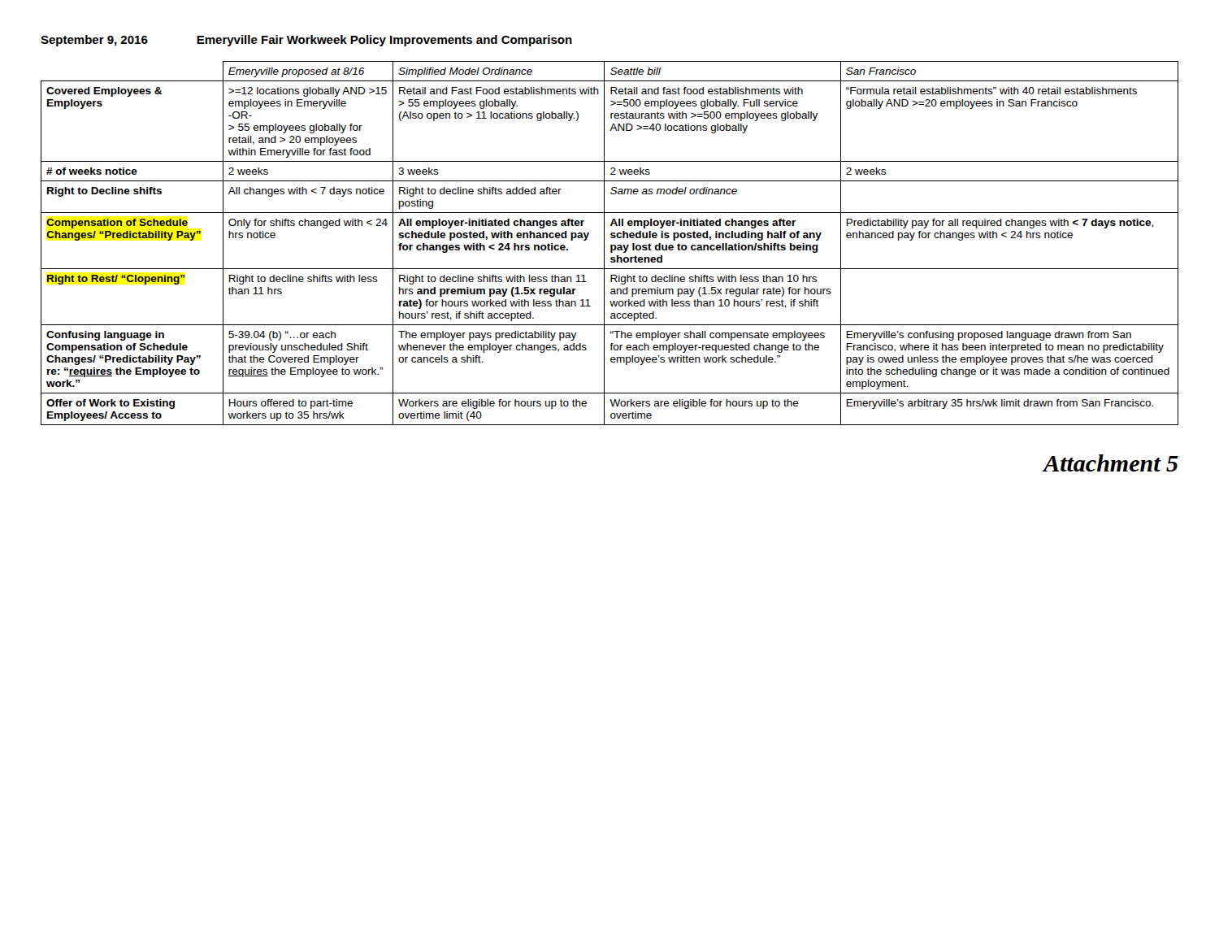September 9, 2016 Emeryville Fair Workweek Policy Improvements and Comparison
| | Emeryville proposed at 8/16 | Simplified Model Ordinance | Seattle bill | San Francisco |
| --- | --- | --- | --- | --- |
| Covered Employees & Employers | >=12 locations globally AND >15 employees in Emeryville -OR- > 55 employees globally for retail, and > 20 employees within Emeryville for fast food | Retail and Fast Food establishments with > 55 employees globally. (Also open to > 11 locations globally.) | Retail and fast food establishments with >=500 employees globally. Full service restaurants with >=500 employees globally AND >=40 locations globally | “Formula retail establishments” with 40 retail establishments globally AND >=20 employees in San Francisco |
| # of weeks notice | 2 weeks | 3 weeks | 2 weeks | 2 weeks |
| Right to Decline shifts | All changes with < 7 days notice | Right to decline shifts added after posting | Same as model ordinance | |
| Compensation of Schedule Changes/ “Predictability Pay” | Only for shifts changed with < 24 hrs notice | All employer-initiated changes after schedule posted, with enhanced pay for changes with < 24 hrs notice. | All employer-initiated changes after schedule is posted, including half of any pay lost due to cancellation/shifts being shortened | Predictability pay for all required changes with < 7 days notice , enhanced pay for changes with < 24 hrs notice |
| Right to Rest/ “Clopening” | Right to decline shifts with less than 11 hrs | Right to decline shifts with less than 11 hrs and premium pay (1.5x regular rate) for hours worked with less than 11 hours’ rest, if shift accepted. | Right to decline shifts with less than 10 hrs and premium pay (1.5x regular rate) for hours worked with less than 10 hours’ rest, if shift accepted. | |
| Confusing language in Compensation of Schedule Changes/ “Predictability Pay” re: “ requires the Employee to work.” | 5-39.04 (b) “…or each previously unscheduled Shift that the Covered Employer requires the Employee to work.” | The employer pays predictability pay whenever the employer changes, adds or cancels a shift. | “The employer shall compensate employees for each employer-requested change to the employee’s written work schedule.” | Emeryville’s confusing proposed language drawn from San Francisco, where it has been interpreted to mean no predictability pay is owed unless the employee proves that s/he was coerced into the scheduling change or it was made a condition of continued employment. |
| Offer of Work to Existing Employees/ Access to | Hours offered to part-time workers up to 35 hrs/wk | Workers are eligible for hours up to the overtime limit (40 | Workers are eligible for hours up to the overtime | Emeryville’s arbitrary 35 hrs/wk limit drawn from San Francisco. |
Attachment 5